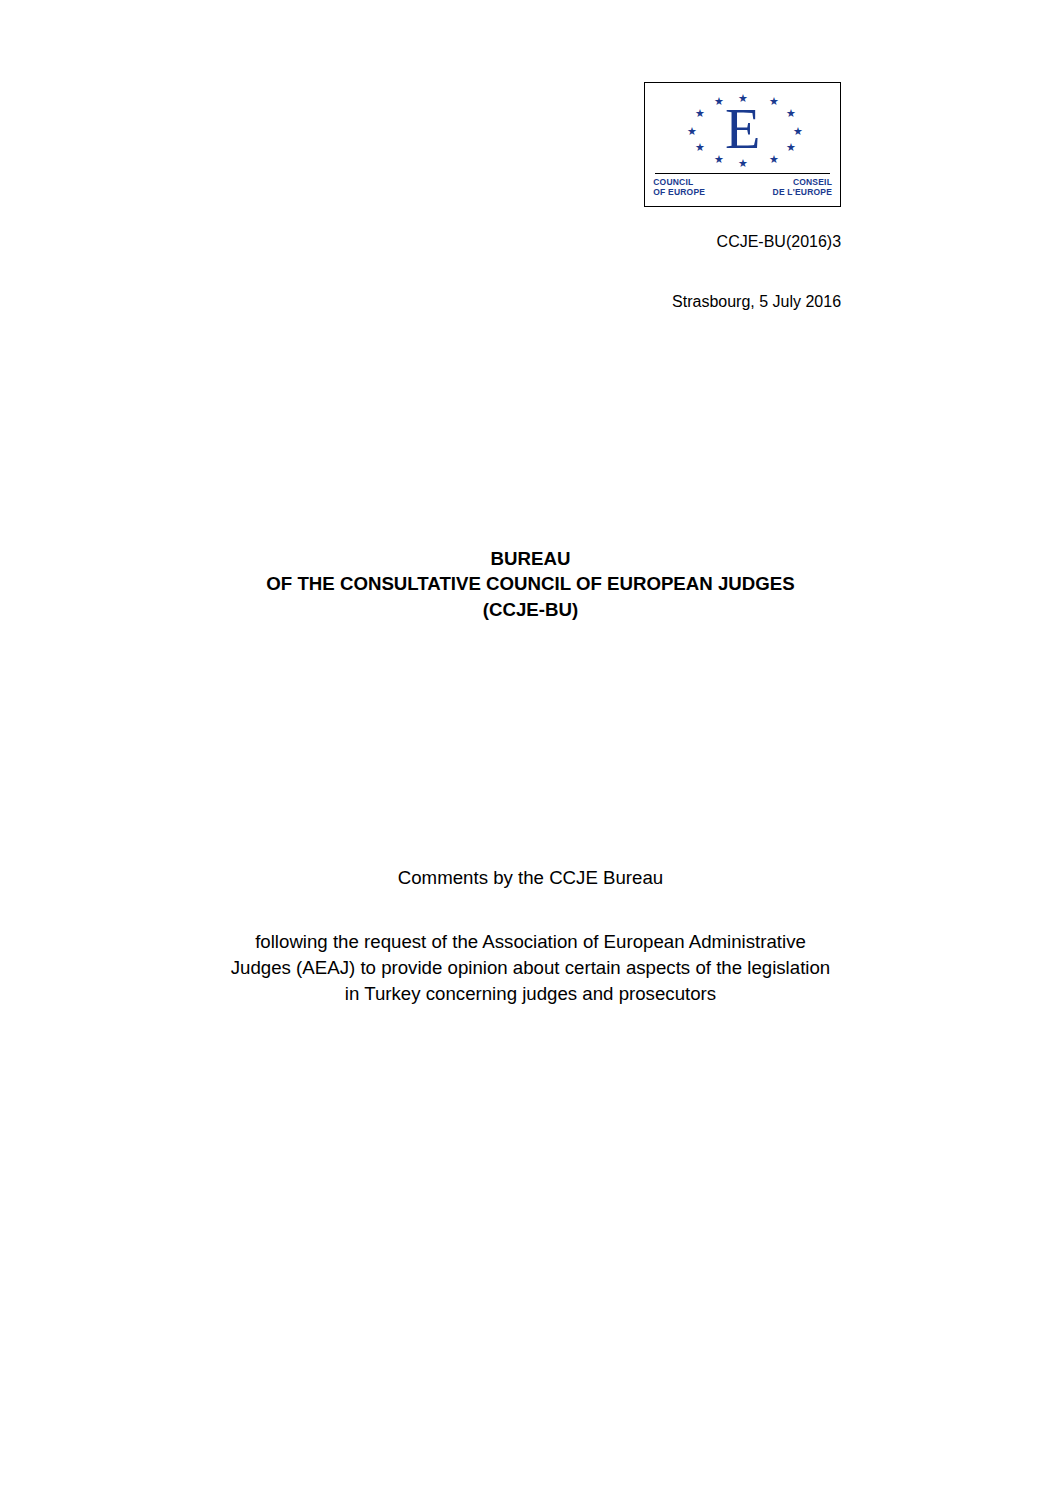★ ★ ★ ★ ★ ★ ★ ★ ★ ★ ★ ★ E
COUNCIL
OF EUROPE CONSEIL
DE L'EUROPE
CCJE-BU(2016)3
Strasbourg, 5 July 2016
BUREAU
OF THE CONSULTATIVE COUNCIL OF EUROPEAN JUDGES
(CCJE-BU)
Comments by the CCJE Bureau
following the request of the Association of European Administrative
Judges (AEAJ) to provide opinion about certain aspects of the legislation
in Turkey concerning judges and prosecutors